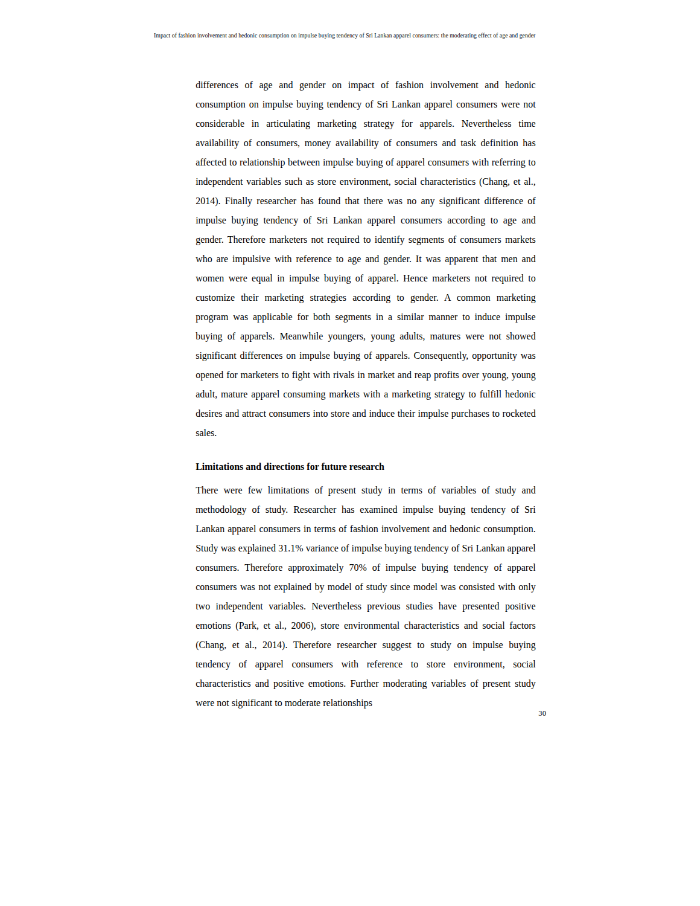Impact of fashion involvement and hedonic consumption on impulse buying tendency of Sri Lankan apparel consumers: the moderating effect of age and gender
differences of age and gender on impact of fashion involvement and hedonic consumption on impulse buying tendency of Sri Lankan apparel consumers were not considerable in articulating marketing strategy for apparels. Nevertheless time availability of consumers, money availability of consumers and task definition has affected to relationship between impulse buying of apparel consumers with referring to independent variables such as store environment, social characteristics (Chang, et al., 2014). Finally researcher has found that there was no any significant difference of impulse buying tendency of Sri Lankan apparel consumers according to age and gender. Therefore marketers not required to identify segments of consumers markets who are impulsive with reference to age and gender. It was apparent that men and women were equal in impulse buying of apparel. Hence marketers not required to customize their marketing strategies according to gender. A common marketing program was applicable for both segments in a similar manner to induce impulse buying of apparels. Meanwhile youngers, young adults, matures were not showed significant differences on impulse buying of apparels. Consequently, opportunity was opened for marketers to fight with rivals in market and reap profits over young, young adult, mature apparel consuming markets with a marketing strategy to fulfill hedonic desires and attract consumers into store and induce their impulse purchases to rocketed sales.
Limitations and directions for future research
There were few limitations of present study in terms of variables of study and methodology of study. Researcher has examined impulse buying tendency of Sri Lankan apparel consumers in terms of fashion involvement and hedonic consumption. Study was explained 31.1% variance of impulse buying tendency of Sri Lankan apparel consumers. Therefore approximately 70% of impulse buying tendency of apparel consumers was not explained by model of study since model was consisted with only two independent variables. Nevertheless previous studies have presented positive emotions (Park, et al., 2006), store environmental characteristics and social factors (Chang, et al., 2014). Therefore researcher suggest to study on impulse buying tendency of apparel consumers with reference to store environment, social characteristics and positive emotions. Further moderating variables of present study were not significant to moderate relationships
30